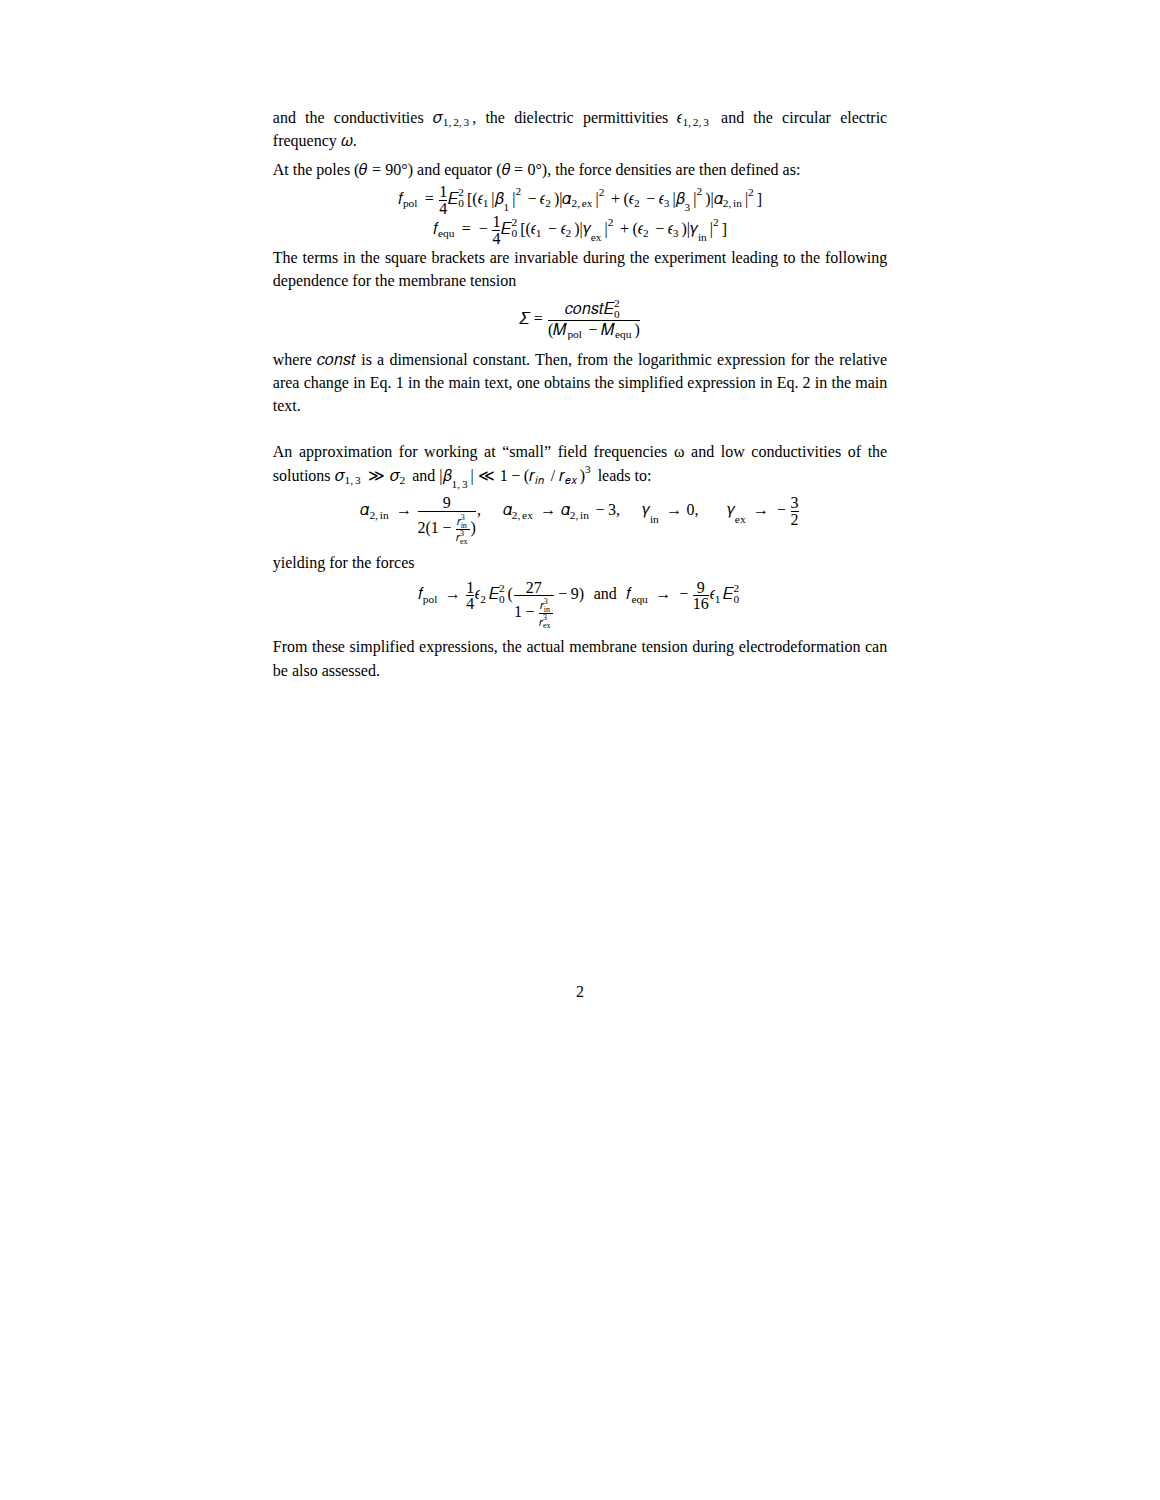and the conductivities σ1,2,3, the dielectric permittivities ϵ1,2,3 and the circular electric frequency ω.
At the poles (θ=90°) and equator (θ=0°), the force densities are then defined as:
fpol = 14 E02 [ ( ϵ1 |β1|2 − ϵ2 ) |α2,ex|2 + ( ϵ2 − ϵ3 |β3|2 ) |α2,in|2 ]
fequ = − 14 E02 [ ( ϵ1 − ϵ2 ) |γex|2 + ( ϵ2 − ϵ3 ) |γin|2 ]
The terms in the square brackets are invariable during the experiment leading to the following dependence for the membrane tension
Σ = const⁢E02 (Mpol−Mequ)
where const is a dimensional constant. Then, from the logarithmic expression for the relative area change in Eq. 1 in the main text, one obtains the simplified expression in Eq. 2 in the main text.
An approximation for working at “small” field frequencies ω and low conductivities of the solutions σ1,3≫σ2 and |β1,3|≪1−(rin/rex)3 leads to:
α2,in → 9 2 ( 1 − rin3 rex3 ) , α2,ex → α2,in − 3 , γin → 0 , γex → − 32
yielding for the forces
fpol → 14 ϵ2 E02 ( 27 1 − rin3 rex3 − 9 ) and fequ → − 916 ϵ1 E02
From these simplified expressions, the actual membrane tension during electrodeformation can be also assessed.
2